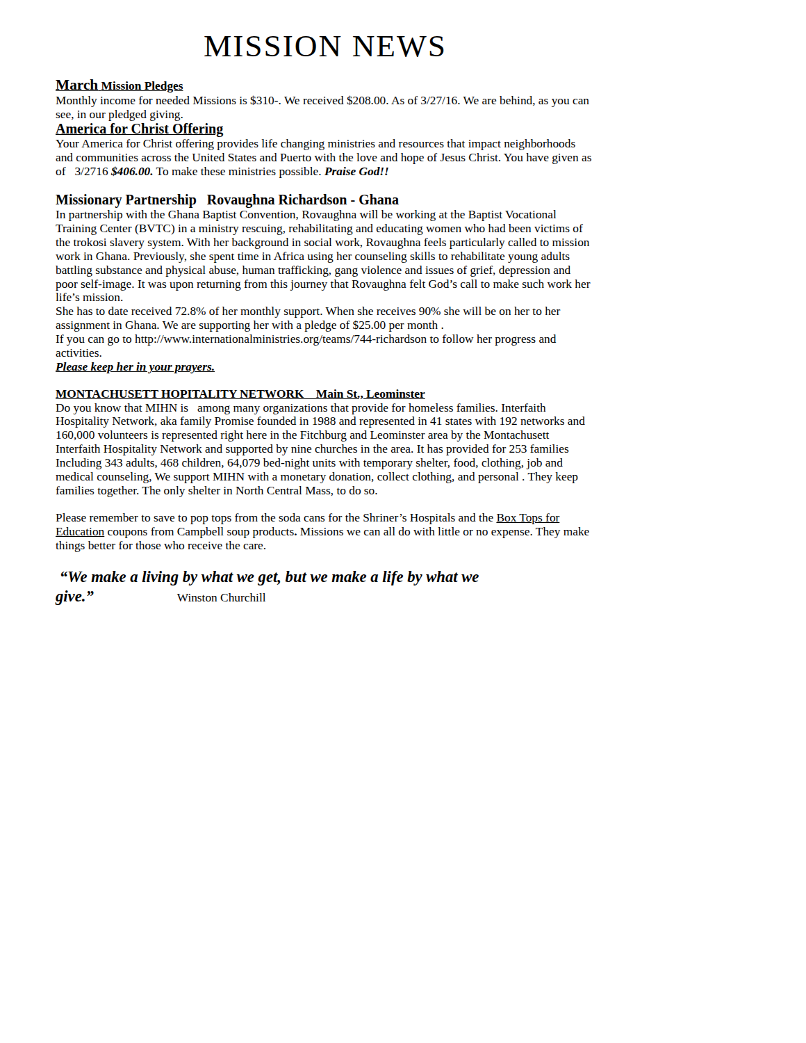Mission News
March Mission Pledges
Monthly income for needed Missions is $310-. We received $208.00. As of 3/27/16. We are behind, as you can see, in our pledged giving.
America for Christ Offering
Your America for Christ offering provides life changing ministries and resources that impact neighborhoods and communities across the United States and Puerto with the love and hope of Jesus Christ. You have given as of 3/2716 $406.00. To make these ministries possible. Praise God!!
Missionary Partnership Rovaughna Richardson - Ghana
In partnership with the Ghana Baptist Convention, Rovaughna will be working at the Baptist Vocational Training Center (BVTC) in a ministry rescuing, rehabilitating and educating women who had been victims of the trokosi slavery system. With her background in social work, Rovaughna feels particularly called to mission work in Ghana. Previously, she spent time in Africa using her counseling skills to rehabilitate young adults battling substance and physical abuse, human trafficking, gang violence and issues of grief, depression and poor self-image. It was upon returning from this journey that Rovaughna felt God’s call to make such work her life’s mission.
She has to date received 72.8% of her monthly support. When she receives 90% she will be on her to her assignment in Ghana. We are supporting her with a pledge of $25.00 per month .
If you can go to http://www.internationalministries.org/teams/744-richardson to follow her progress and activities.
Please keep her in your prayers.
MONTACHUSETT HOPITALITY NETWORK Main St., Leominster
Do you know that MIHN is among many organizations that provide for homeless families. Interfaith Hospitality Network, aka family Promise founded in 1988 and represented in 41 states with 192 networks and 160,000 volunteers is represented right here in the Fitchburg and Leominster area by the Montachusett Interfaith Hospitality Network and supported by nine churches in the area. It has provided for 253 families
Including 343 adults, 468 children, 64,079 bed-night units with temporary shelter, food, clothing, job and medical counseling, We support MIHN with a monetary donation, collect clothing, and personal . They keep families together. The only shelter in North Central Mass, to do so.
Please remember to save to pop tops from the soda cans for the Shriner’s Hospitals and the Box Tops for Education coupons from Campbell soup products. Missions we can all do with little or no expense. They make things better for those who receive the care.
“We make a living by what we get, but we make a life by what we give.”Winston Churchill